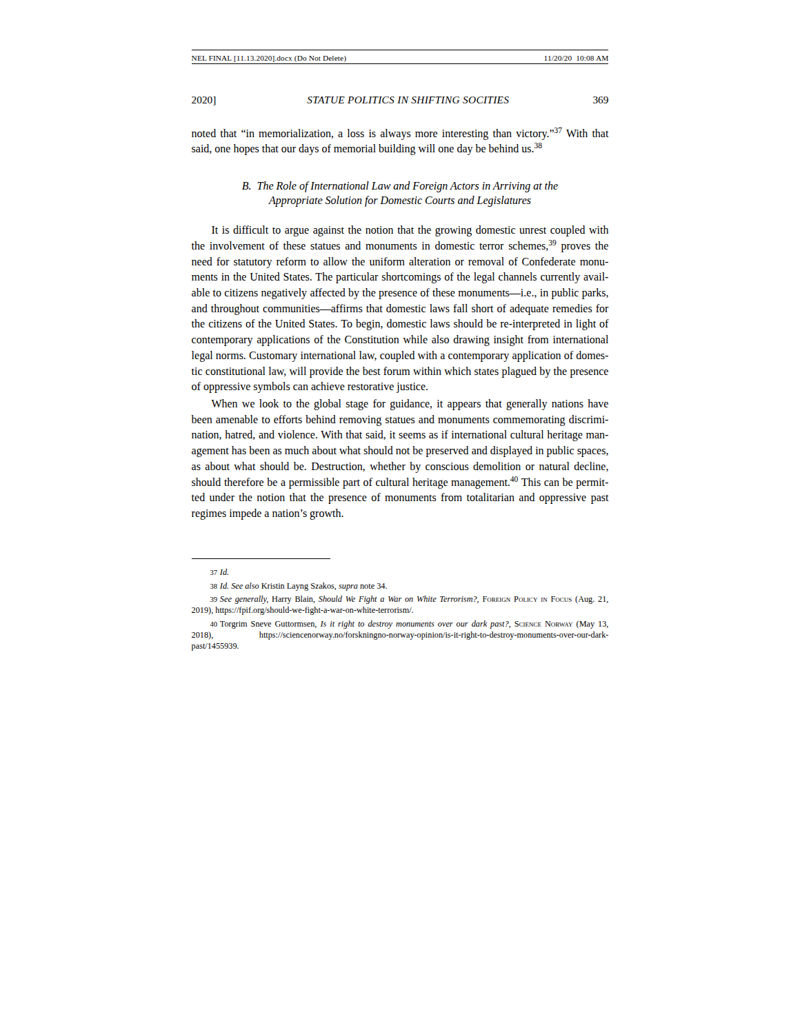NEL FINAL [11.13.2020].docx (Do Not Delete) 11/20/20 10:08 AM
2020] Statue Politics in Shifting Socities 369
noted that “in memorialization, a loss is always more interesting than victory.”37 With that said, one hopes that our days of memorial building will one day be behind us.38
B. The Role of International Law and Foreign Actors in Arriving at the Appropriate Solution for Domestic Courts and Legislatures
It is difficult to argue against the notion that the growing domestic unrest coupled with the involvement of these statues and monuments in domestic terror schemes,39 proves the need for statutory reform to allow the uniform alteration or removal of Confederate monuments in the United States. The particular shortcomings of the legal channels currently available to citizens negatively affected by the presence of these monuments—i.e., in public parks, and throughout communities—affirms that domestic laws fall short of adequate remedies for the citizens of the United States. To begin, domestic laws should be re-interpreted in light of contemporary applications of the Constitution while also drawing insight from international legal norms. Customary international law, coupled with a contemporary application of domestic constitutional law, will provide the best forum within which states plagued by the presence of oppressive symbols can achieve restorative justice.
When we look to the global stage for guidance, it appears that generally nations have been amenable to efforts behind removing statues and monuments commemorating discrimination, hatred, and violence. With that said, it seems as if international cultural heritage management has been as much about what should not be preserved and displayed in public spaces, as about what should be. Destruction, whether by conscious demolition or natural decline, should therefore be a permissible part of cultural heritage management.40 This can be permitted under the notion that the presence of monuments from totalitarian and oppressive past regimes impede a nation’s growth.
37 Id.
38 Id. See also Kristin Layng Szakos, supra note 34.
39 See generally, Harry Blain, Should We Fight a War on White Terrorism?, Foreign Policy in Focus (Aug. 21, 2019), https://fpif.org/should-we-fight-a-war-on-white-terrorism/.
40 Torgrim Sneve Guttormsen, Is it right to destroy monuments over our dark past?, Science Norway (May 13, 2018), https://sciencenorway.no/forskningno-norway-opinion/is-it-right-to-destroy-monuments-over-our-dark-past/1455939.